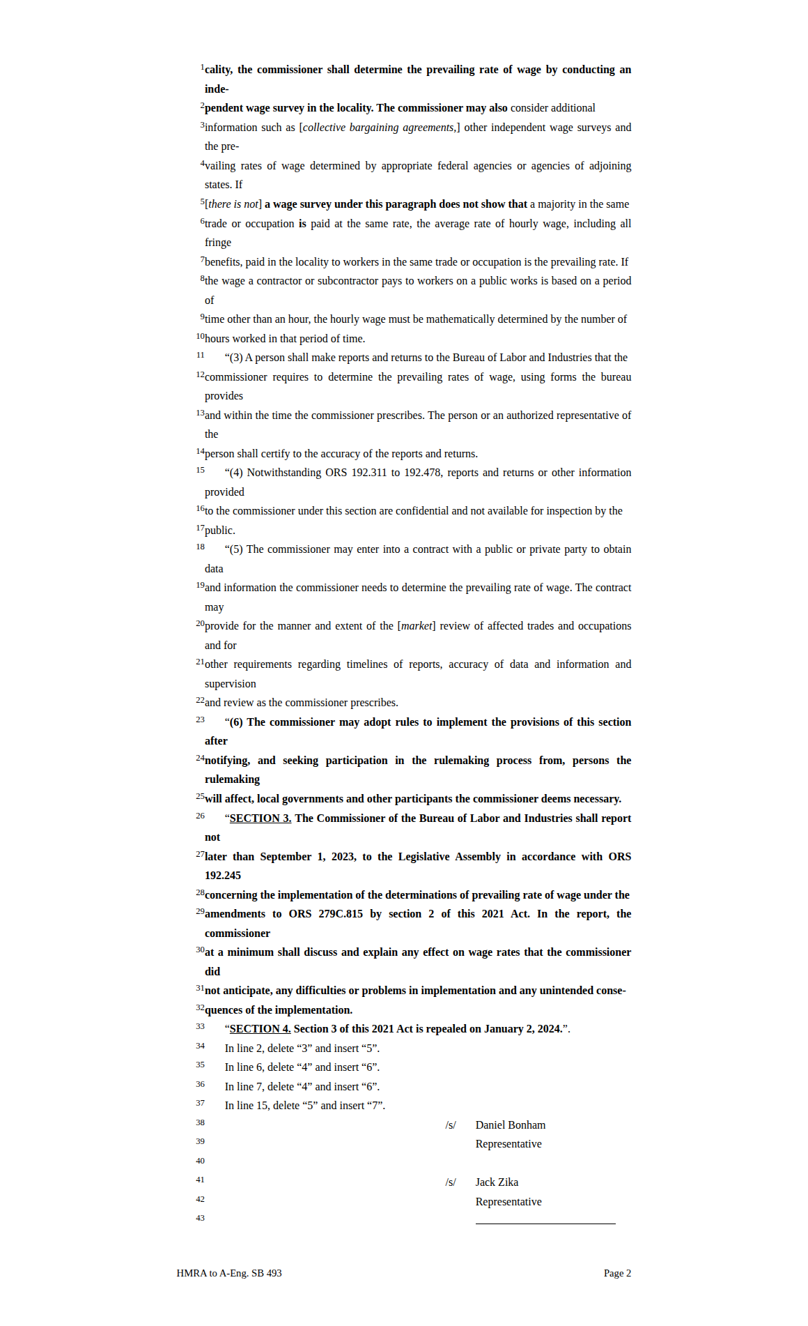| 1 | cality, the commissioner shall determine the prevailing rate of wage by conducting an inde- |
| 2 | pendent wage survey in the locality. The commissioner may also consider additional |
| 3 | information such as [ collective bargaining agreements, ] other independent wage surveys and the pre- |
| 4 | vailing rates of wage determined by appropriate federal agencies or agencies of adjoining states. If |
| 5 | [ there is not ] a wage survey under this paragraph does not show that a majority in the same |
| 6 | trade or occupation is paid at the same rate, the average rate of hourly wage, including all fringe |
| 7 | benefits, paid in the locality to workers in the same trade or occupation is the prevailing rate. If |
| 8 | the wage a contractor or subcontractor pays to workers on a public works is based on a period of |
| 9 | time other than an hour, the hourly wage must be mathematically determined by the number of |
| 10 | hours worked in that period of time. |
| 11 | “(3) A person shall make reports and returns to the Bureau of Labor and Industries that the |
| 12 | commissioner requires to determine the prevailing rates of wage, using forms the bureau provides |
| 13 | and within the time the commissioner prescribes. The person or an authorized representative of the |
| 14 | person shall certify to the accuracy of the reports and returns. |
| 15 | “(4) Notwithstanding ORS 192.311 to 192.478, reports and returns or other information provided |
| 16 | to the commissioner under this section are confidential and not available for inspection by the |
| 17 | public. |
| 18 | “(5) The commissioner may enter into a contract with a public or private party to obtain data |
| 19 | and information the commissioner needs to determine the prevailing rate of wage. The contract may |
| 20 | provide for the manner and extent of the [ market ] review of affected trades and occupations and for |
| 21 | other requirements regarding timelines of reports, accuracy of data and information and supervision |
| 22 | and review as the commissioner prescribes. |
| 23 | “ (6) The commissioner may adopt rules to implement the provisions of this section after |
| 24 | notifying, and seeking participation in the rulemaking process from, persons the rulemaking |
| 25 | will affect, local governments and other participants the commissioner deems necessary. |
| 26 | “ SECTION 3. The Commissioner of the Bureau of Labor and Industries shall report not |
| 27 | later than September 1, 2023, to the Legislative Assembly in accordance with ORS 192.245 |
| 28 | concerning the implementation of the determinations of prevailing rate of wage under the |
| 29 | amendments to ORS 279C.815 by section 2 of this 2021 Act. In the report, the commissioner |
| 30 | at a minimum shall discuss and explain any effect on wage rates that the commissioner did |
| 31 | not anticipate, any difficulties or problems in implementation and any unintended conse- |
| 32 | quences of the implementation. |
| 33 | “ SECTION 4. Section 3 of this 2021 Act is repealed on January 2, 2024. ”. |
| 34 | In line 2, delete “3” and insert “5”. |
| 35 | In line 6, delete “4” and insert “6”. |
| 36 | In line 7, delete “4” and insert “6”. |
| 37 | In line 15, delete “5” and insert “7”. |
| 38 | / / /s/ / Daniel Bonham / |
| 39 | / / / Representative / |
| 40 | |
| 41 | / / /s/ / Jack Zika / |
| 42 | / / / Representative / |
| 43 | |
HMRA to A-Eng. SB 493
Page 2